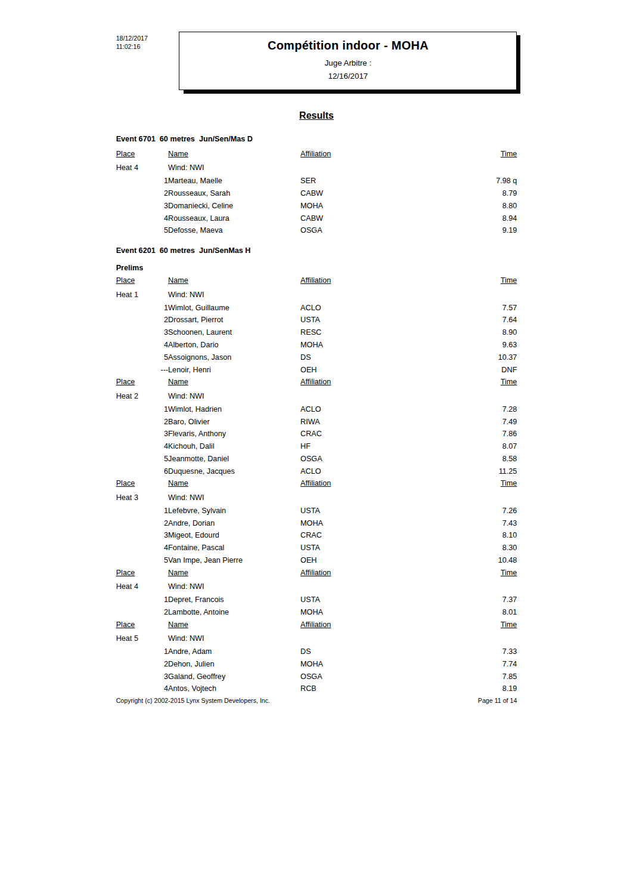18/12/2017
11:02:16
Compétition indoor - MOHA
Juge Arbitre :
12/16/2017
Results
Event 6701 60 metres Jun/Sen/Mas D
| Place | Name | Affiliation | Time |
| --- | --- | --- | --- |
| Heat 4 | Wind: NWI | |
| | 1 | Marteau, Maelle | SER | 7.98 q |
| | 2 | Rousseaux, Sarah | CABW | 8.79 |
| | 3 | Domaniecki, Celine | MOHA | 8.80 |
| | 4 | Rousseaux, Laura | CABW | 8.94 |
| | 5 | Defosse, Maeva | OSGA | 9.19 |
Event 6201 60 metres Jun/SenMas H
Prelims
| Place | Name | Affiliation | Time |
| --- | --- | --- | --- |
| Heat 1 | Wind: NWI | |
| | 1 | Wimlot, Guillaume | ACLO | 7.57 |
| | 2 | Drossart, Pierrot | USTA | 7.64 |
| | 3 | Schoonen, Laurent | RESC | 8.90 |
| | 4 | Alberton, Dario | MOHA | 9.63 |
| | 5 | Assoignons, Jason | DS | 10.37 |
| | --- | Lenoir, Henri | OEH | DNF |
| Place | Name | Affiliation | Time |
| Heat 2 | Wind: NWI | |
| | 1 | Wimlot, Hadrien | ACLO | 7.28 |
| | 2 | Baro, Olivier | RIWA | 7.49 |
| | 3 | Flevaris, Anthony | CRAC | 7.86 |
| | 4 | Kichouh, Dalil | HF | 8.07 |
| | 5 | Jeanmotte, Daniel | OSGA | 8.58 |
| | 6 | Duquesne, Jacques | ACLO | 11.25 |
| Place | Name | Affiliation | Time |
| Heat 3 | Wind: NWI | |
| | 1 | Lefebvre, Sylvain | USTA | 7.26 |
| | 2 | Andre, Dorian | MOHA | 7.43 |
| | 3 | Migeot, Edourd | CRAC | 8.10 |
| | 4 | Fontaine, Pascal | USTA | 8.30 |
| | 5 | Van Impe, Jean Pierre | OEH | 10.48 |
| Place | Name | Affiliation | Time |
| Heat 4 | Wind: NWI | |
| | 1 | Depret, Francois | USTA | 7.37 |
| | 2 | Lambotte, Antoine | MOHA | 8.01 |
| Place | Name | Affiliation | Time |
| Heat 5 | Wind: NWI | |
| | 1 | Andre, Adam | DS | 7.33 |
| | 2 | Dehon, Julien | MOHA | 7.74 |
| | 3 | Galand, Geoffrey | OSGA | 7.85 |
| | 4 | Antos, Vojtech | RCB | 8.19 |
Copyright (c) 2002-2015 Lynx System Developers, Inc.
Page 11 of 14